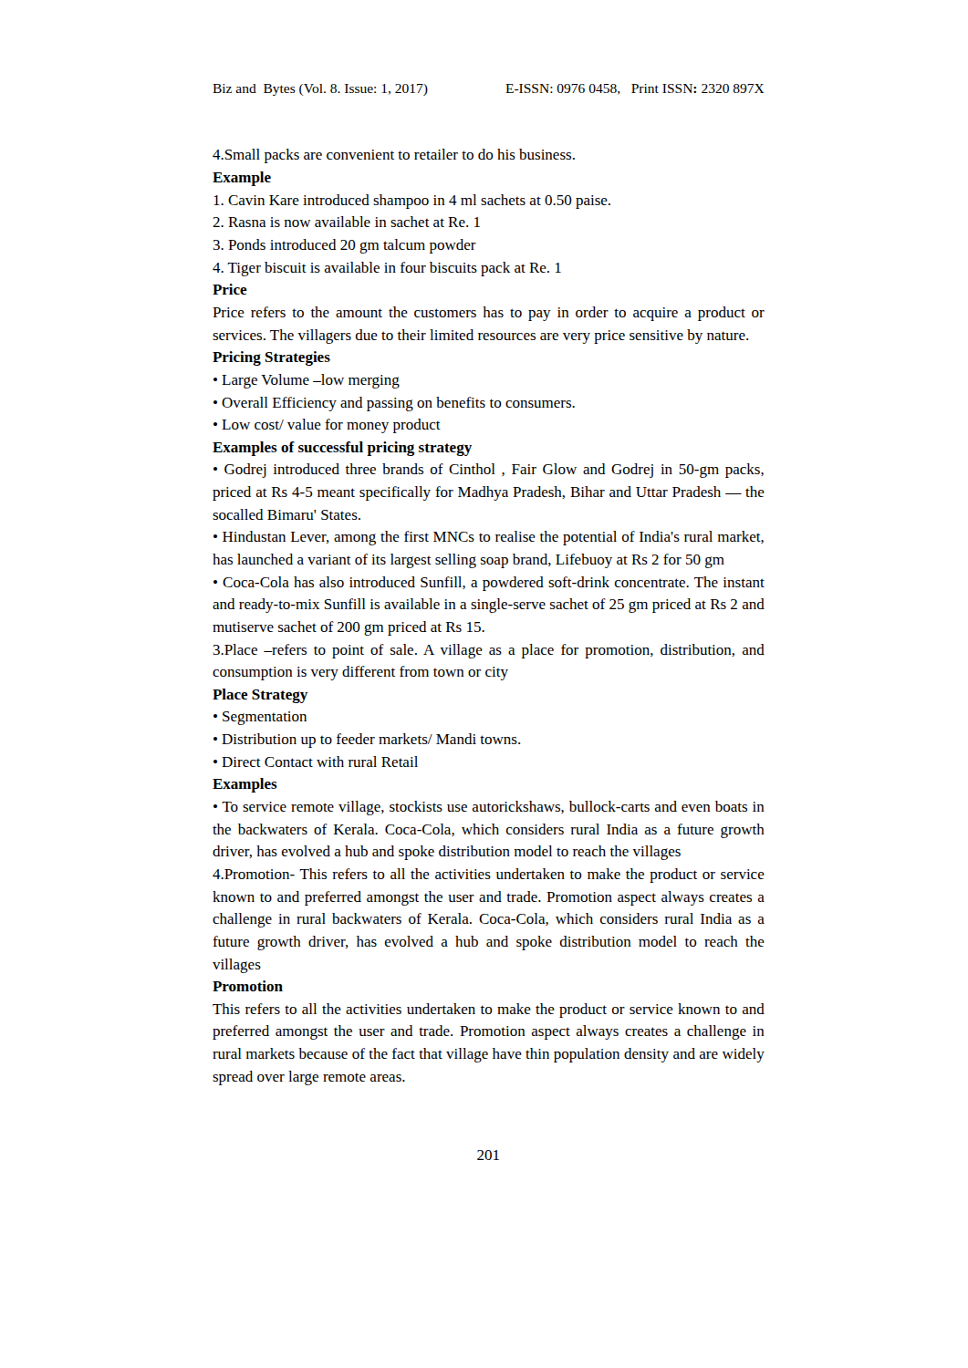Biz and Bytes (Vol. 8. Issue: 1, 2017)
E-ISSN: 0976 0458, Print ISSN: 2320 897X
4.Small packs are convenient to retailer to do his business.
Example
1. Cavin Kare introduced shampoo in 4 ml sachets at 0.50 paise.
2. Rasna is now available in sachet at Re. 1
3. Ponds introduced 20 gm talcum powder
4. Tiger biscuit is available in four biscuits pack at Re. 1
Price
Price refers to the amount the customers has to pay in order to acquire a product or services. The villagers due to their limited resources are very price sensitive by nature.
Pricing Strategies
• Large Volume –low merging
• Overall Efficiency and passing on benefits to consumers.
• Low cost/ value for money product
Examples of successful pricing strategy
• Godrej introduced three brands of Cinthol , Fair Glow and Godrej in 50-gm packs, priced at Rs 4-5 meant specifically for Madhya Pradesh, Bihar and Uttar Pradesh — the socalled Bimaru' States.
• Hindustan Lever, among the first MNCs to realise the potential of India's rural market, has launched a variant of its largest selling soap brand, Lifebuoy at Rs 2 for 50 gm
• Coca-Cola has also introduced Sunfill, a powdered soft-drink concentrate. The instant and ready-to-mix Sunfill is available in a single-serve sachet of 25 gm priced at Rs 2 and mutiserve sachet of 200 gm priced at Rs 15.
3.Place –refers to point of sale. A village as a place for promotion, distribution, and consumption is very different from town or city
Place Strategy
• Segmentation
• Distribution up to feeder markets/ Mandi towns.
• Direct Contact with rural Retail
Examples
• To service remote village, stockists use autorickshaws, bullock-carts and even boats in the backwaters of Kerala. Coca-Cola, which considers rural India as a future growth driver, has evolved a hub and spoke distribution model to reach the villages
4.Promotion- This refers to all the activities undertaken to make the product or service known to and preferred amongst the user and trade. Promotion aspect always creates a challenge in rural backwaters of Kerala. Coca-Cola, which considers rural India as a future growth driver, has evolved a hub and spoke distribution model to reach the villages
Promotion
This refers to all the activities undertaken to make the product or service known to and preferred amongst the user and trade. Promotion aspect always creates a challenge in rural markets because of the fact that village have thin population density and are widely spread over large remote areas.
201